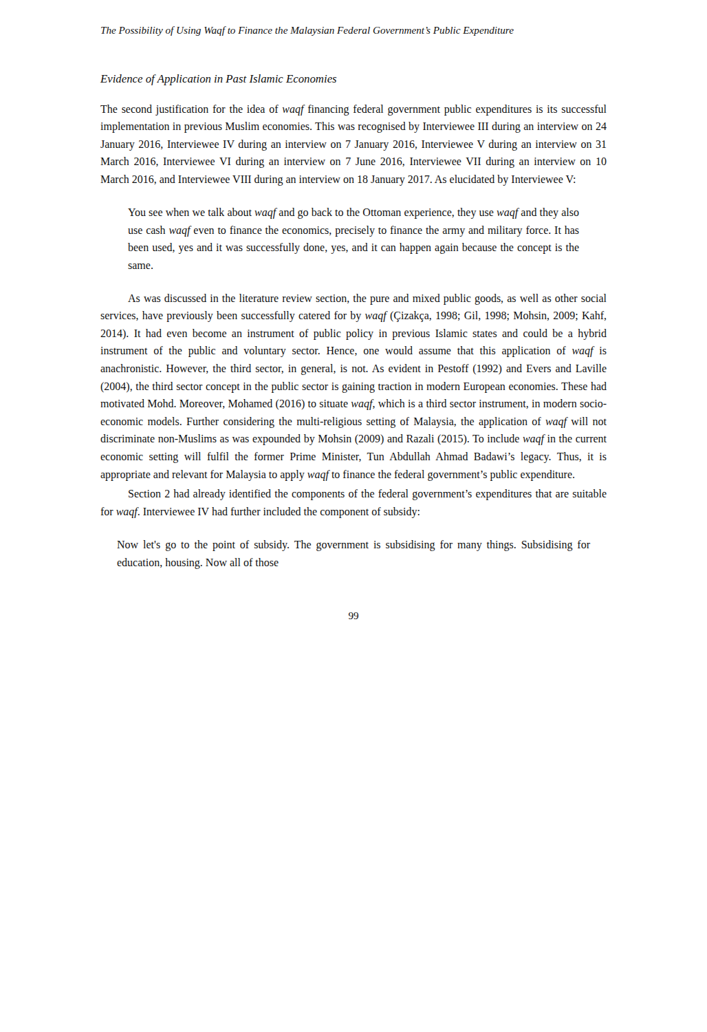The Possibility of Using Waqf to Finance the Malaysian Federal Government’s Public Expenditure
Evidence of Application in Past Islamic Economies
The second justification for the idea of waqf financing federal government public expenditures is its successful implementation in previous Muslim economies. This was recognised by Interviewee III during an interview on 24 January 2016, Interviewee IV during an interview on 7 January 2016, Interviewee V during an interview on 31 March 2016, Interviewee VI during an interview on 7 June 2016, Interviewee VII during an interview on 10 March 2016, and Interviewee VIII during an interview on 18 January 2017. As elucidated by Interviewee V:
You see when we talk about waqf and go back to the Ottoman experience, they use waqf and they also use cash waqf even to finance the economics, precisely to finance the army and military force. It has been used, yes and it was successfully done, yes, and it can happen again because the concept is the same.
As was discussed in the literature review section, the pure and mixed public goods, as well as other social services, have previously been successfully catered for by waqf (Çizakça, 1998; Gil, 1998; Mohsin, 2009; Kahf, 2014). It had even become an instrument of public policy in previous Islamic states and could be a hybrid instrument of the public and voluntary sector. Hence, one would assume that this application of waqf is anachronistic. However, the third sector, in general, is not. As evident in Pestoff (1992) and Evers and Laville (2004), the third sector concept in the public sector is gaining traction in modern European economies. These had motivated Mohd. Moreover, Mohamed (2016) to situate waqf, which is a third sector instrument, in modern socio-economic models. Further considering the multi-religious setting of Malaysia, the application of waqf will not discriminate non-Muslims as was expounded by Mohsin (2009) and Razali (2015). To include waqf in the current economic setting will fulfil the former Prime Minister, Tun Abdullah Ahmad Badawi’s legacy. Thus, it is appropriate and relevant for Malaysia to apply waqf to finance the federal government’s public expenditure.
Section 2 had already identified the components of the federal government’s expenditures that are suitable for waqf. Interviewee IV had further included the component of subsidy:
Now let's go to the point of subsidy. The government is subsidising for many things. Subsidising for education, housing. Now all of those
99